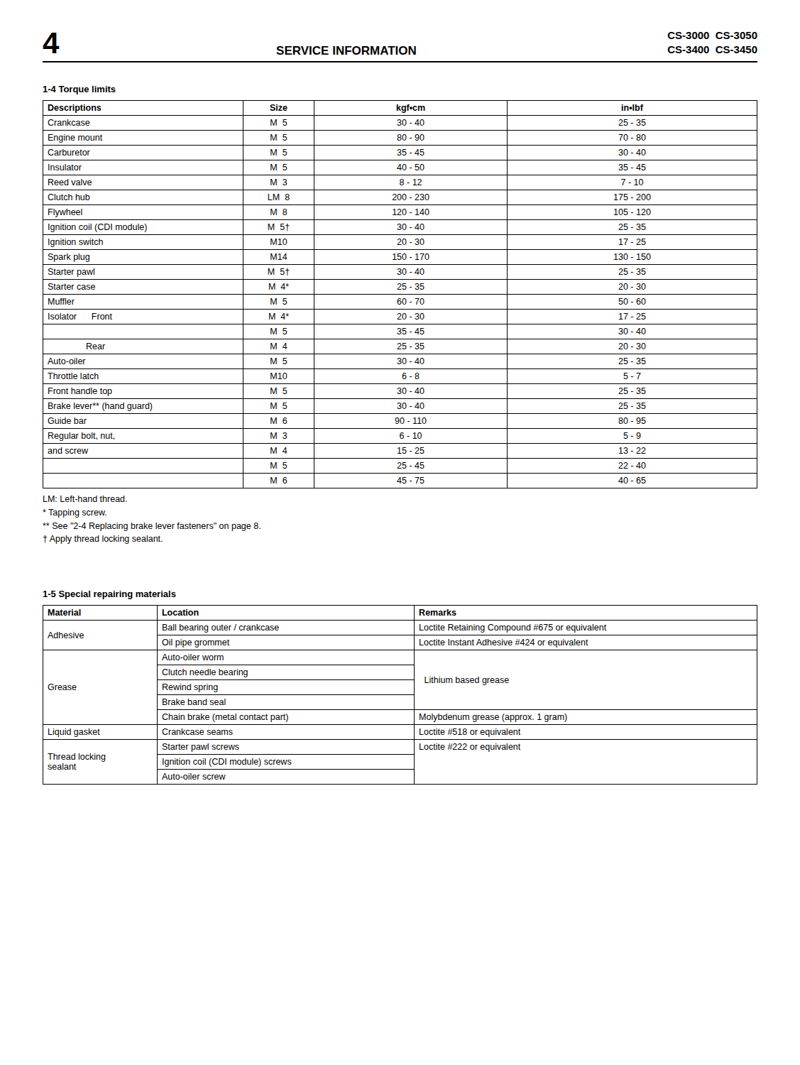4
SERVICE INFORMATION
CS-3000 CS-3050
CS-3400 CS-3450
1-4 Torque limits
| Descriptions | Size | kgf•cm | in•lbf |
| --- | --- | --- | --- |
| Crankcase | M 5 | 30 - 40 | 25 - 35 |
| Engine mount | M 5 | 80 - 90 | 70 - 80 |
| Carburetor | M 5 | 35 - 45 | 30 - 40 |
| Insulator | M 5 | 40 - 50 | 35 - 45 |
| Reed valve | M 3 | 8 - 12 | 7 - 10 |
| Clutch hub | LM 8 | 200 - 230 | 175 - 200 |
| Flywheel | M 8 | 120 - 140 | 105 - 120 |
| Ignition coil (CDI module) | M 5† | 30 - 40 | 25 - 35 |
| Ignition switch | M10 | 20 - 30 | 17 - 25 |
| Spark plug | M14 | 150 - 170 | 130 - 150 |
| Starter pawl | M 5† | 30 - 40 | 25 - 35 |
| Starter case | M 4* | 25 - 35 | 20 - 30 |
| Muffler | M 5 | 60 - 70 | 50 - 60 |
| Isolator Front | M 4* | 20 - 30 | 17 - 25 |
| | M 5 | 35 - 45 | 30 - 40 |
| Rear | M 4 | 25 - 35 | 20 - 30 |
| Auto-oiler | M 5 | 30 - 40 | 25 - 35 |
| Throttle latch | M10 | 6 - 8 | 5 - 7 |
| Front handle top | M 5 | 30 - 40 | 25 - 35 |
| Brake lever** (hand guard) | M 5 | 30 - 40 | 25 - 35 |
| Guide bar | M 6 | 90 - 110 | 80 - 95 |
| Regular bolt, nut, | M 3 | 6 - 10 | 5 - 9 |
| and screw | M 4 | 15 - 25 | 13 - 22 |
| | M 5 | 25 - 45 | 22 - 40 |
| | M 6 | 45 - 75 | 40 - 65 |
LM: Left-hand thread.
* Tapping screw.
** See "2-4 Replacing brake lever fasteners" on page 8.
† Apply thread locking sealant.
1-5 Special repairing materials
| Material | Location | Remarks |
| --- | --- | --- |
| Adhesive | Ball bearing outer / crankcase | Loctite Retaining Compound #675 or equivalent |
| Oil pipe grommet | Loctite Instant Adhesive #424 or equivalent |
| Grease | Auto-oiler worm | Lithium based grease |
| Clutch needle bearing |
| Rewind spring |
| Brake band seal |
| Chain brake (metal contact part) | Molybdenum grease (approx. 1 gram) |
| Liquid gasket | Crankcase seams | Loctite #518 or equivalent |
| Thread locking sealant | Starter pawl screws | Loctite #222 or equivalent |
| Ignition coil (CDI module) screws |
| Auto-oiler screw |